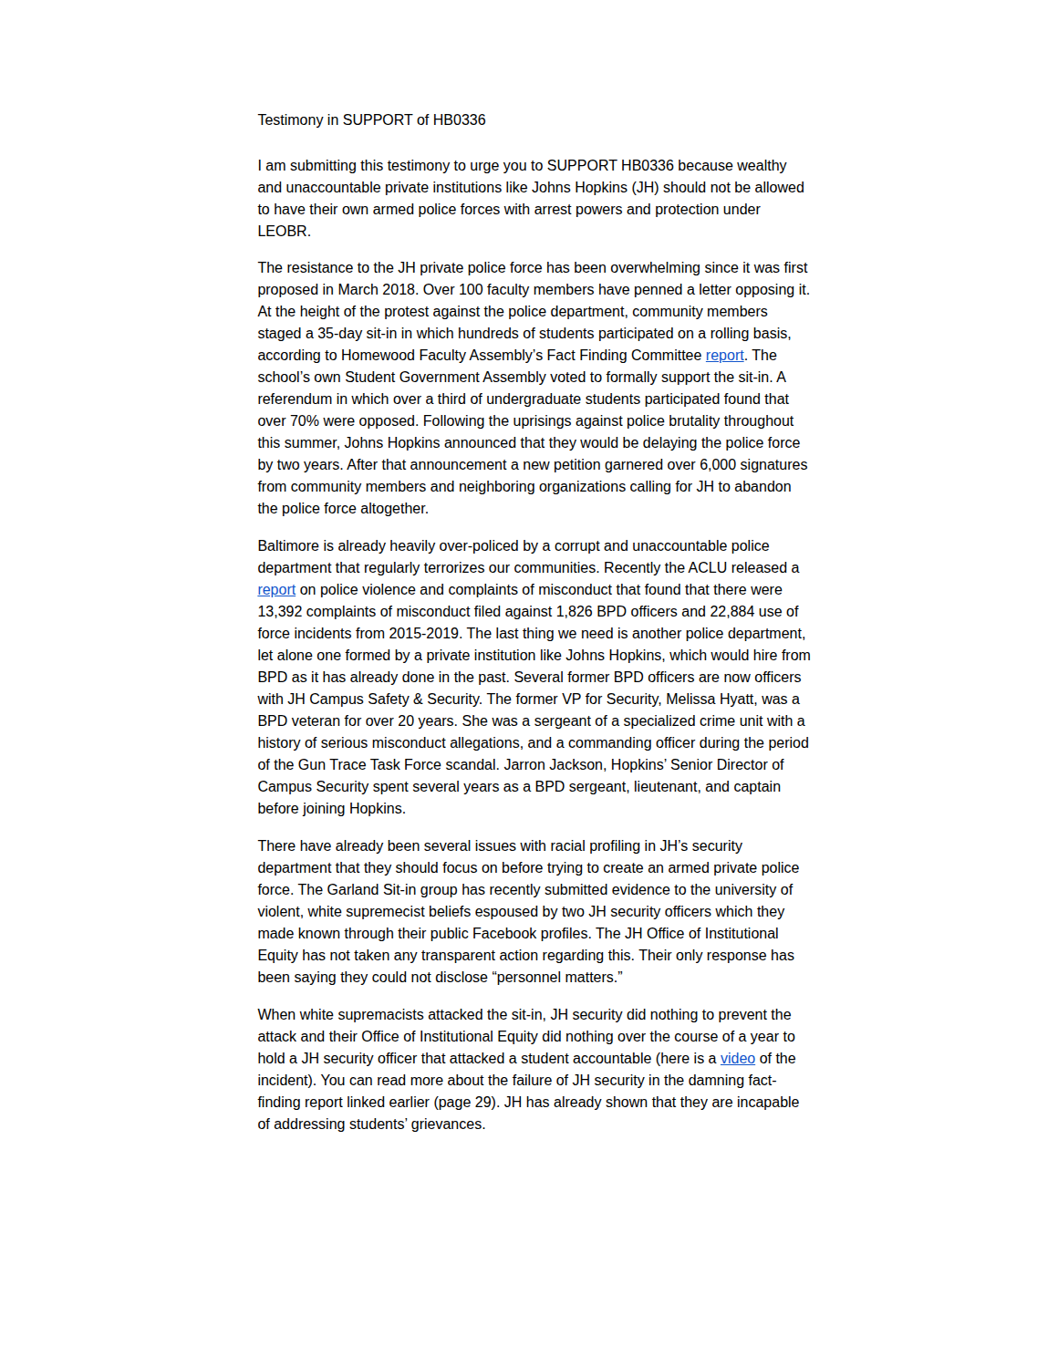Testimony in SUPPORT of HB0336
I am submitting this testimony to urge you to SUPPORT HB0336 because wealthy and unaccountable private institutions like Johns Hopkins (JH) should not be allowed to have their own armed police forces with arrest powers and protection under LEOBR.
The resistance to the JH private police force has been overwhelming since it was first proposed in March 2018. Over 100 faculty members have penned a letter opposing it. At the height of the protest against the police department, community members staged a 35-day sit-in in which hundreds of students participated on a rolling basis, according to Homewood Faculty Assembly’s Fact Finding Committee report. The school’s own Student Government Assembly voted to formally support the sit-in. A referendum in which over a third of undergraduate students participated found that over 70% were opposed. Following the uprisings against police brutality throughout this summer, Johns Hopkins announced that they would be delaying the police force by two years. After that announcement a new petition garnered over 6,000 signatures from community members and neighboring organizations calling for JH to abandon the police force altogether.
Baltimore is already heavily over-policed by a corrupt and unaccountable police department that regularly terrorizes our communities. Recently the ACLU released a report on police violence and complaints of misconduct that found that there were 13,392 complaints of misconduct filed against 1,826 BPD officers and 22,884 use of force incidents from 2015-2019. The last thing we need is another police department, let alone one formed by a private institution like Johns Hopkins, which would hire from BPD as it has already done in the past. Several former BPD officers are now officers with JH Campus Safety & Security. The former VP for Security, Melissa Hyatt, was a BPD veteran for over 20 years. She was a sergeant of a specialized crime unit with a history of serious misconduct allegations, and a commanding officer during the period of the Gun Trace Task Force scandal. Jarron Jackson, Hopkins’ Senior Director of Campus Security spent several years as a BPD sergeant, lieutenant, and captain before joining Hopkins.
There have already been several issues with racial profiling in JH’s security department that they should focus on before trying to create an armed private police force. The Garland Sit-in group has recently submitted evidence to the university of violent, white supremecist beliefs espoused by two JH security officers which they made known through their public Facebook profiles. The JH Office of Institutional Equity has not taken any transparent action regarding this. Their only response has been saying they could not disclose “personnel matters.”
When white supremacists attacked the sit-in, JH security did nothing to prevent the attack and their Office of Institutional Equity did nothing over the course of a year to hold a JH security officer that attacked a student accountable (here is a video of the incident). You can read more about the failure of JH security in the damning fact-finding report linked earlier (page 29). JH has already shown that they are incapable of addressing students’ grievances.